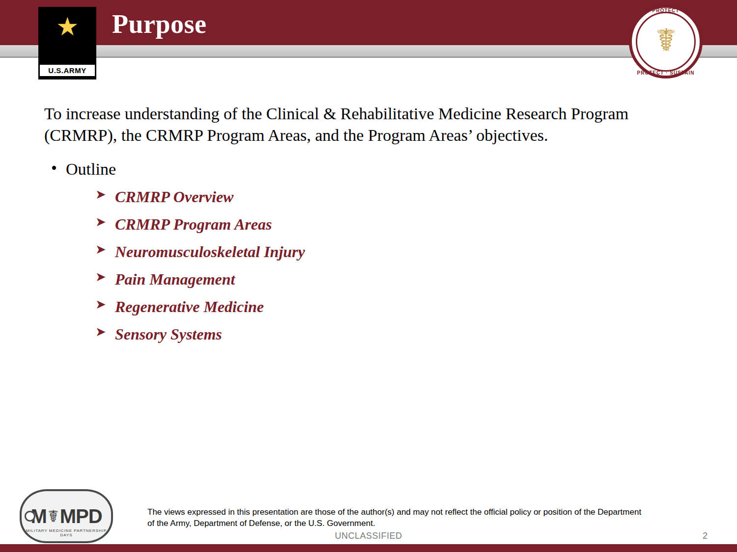Purpose
★
U.S.ARMY
PROTECT
☤
PROTECT · SUSTAIN
To increase understanding of the Clinical & Rehabilitative Medicine Research Program (CRMRP), the CRMRP Program Areas, and the Program Areas’ objectives.
Outline
CRMRP Overview
CRMRP Program Areas
Neuromusculoskeletal Injury
Pain Management
Regenerative Medicine
Sensory Systems
M☤MPD
MILITARY MEDICINE PARTNERSHIP DAYS
The views expressed in this presentation are those of the author(s) and may not reflect the official policy or position of the Department of the Army, Department of Defense, or the U.S. Government.
UNCLASSIFIED
2